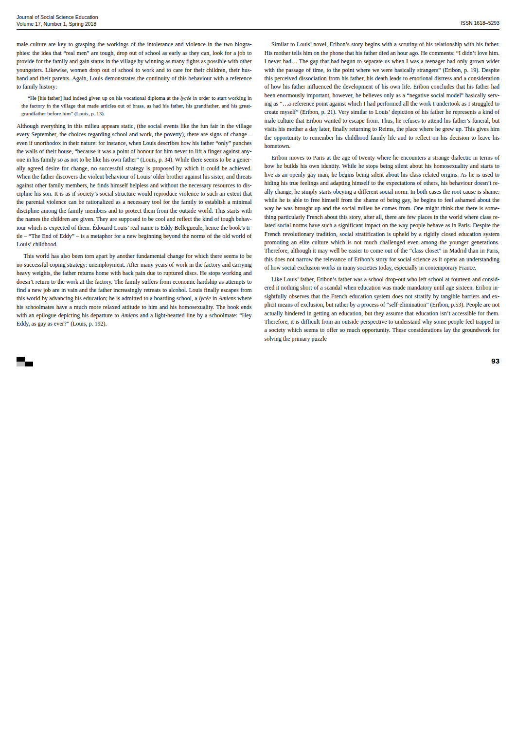Journal of Social Science Education
Volume 17, Number 1, Spring 2018
ISSN 1618–5293
male culture are key to grasping the workings of the intolerance and violence in the two biographies: the idea that “real men” are tough, drop out of school as early as they can, look for a job to provide for the family and gain status in the village by winning as many fights as possible with other youngsters. Likewise, women drop out of school to work and to care for their children, their husband and their parents. Again, Louis demonstrates the continuity of this behaviour with a reference to family history:
“He [his father] had indeed given up on his vocational diploma at the lycée in order to start working in the factory in the village that made articles out of brass, as had his father, his grandfather, and his great-grandfather before him” (Louis, p. 13).
Although everything in this milieu appears static, (the social events like the fun fair in the village every September, the choices regarding school and work, the poverty), there are signs of change – even if unorthodox in their nature: for instance, when Louis describes how his father “only” punches the walls of their house, “because it was a point of honour for him never to lift a finger against anyone in his family so as not to be like his own father” (Louis, p. 34). While there seems to be a generally agreed desire for change, no successful strategy is proposed by which it could be achieved. When the father discovers the violent behaviour of Louis’ older brother against his sister, and threats against other family members, he finds himself helpless and without the necessary resources to discipline his son. It is as if society’s social structure would reproduce violence to such an extent that the parental violence can be rationalized as a necessary tool for the family to establish a minimal discipline among the family members and to protect them from the outside world. This starts with the names the children are given. They are supposed to be cool and reflect the kind of tough behaviour which is expected of them. Édouard Louis’ real name is Eddy Bellegueule, hence the book’s title – “The End of Eddy” – is a metaphor for a new beginning beyond the norms of the old world of Louis’ childhood.
This world has also been torn apart by another fundamental change for which there seems to be no successful coping strategy: unemployment. After many years of work in the factory and carrying heavy weights, the father returns home with back pain due to ruptured discs. He stops working and doesn’t return to the work at the factory. The family suffers from economic hardship as attempts to find a new job are in vain and the father increasingly retreats to alcohol. Louis finally escapes from this world by advancing his education; he is admitted to a boarding school, a lycée in Amiens where his schoolmates have a much more relaxed attitude to him and his homosexuality. The book ends with an epilogue depicting his departure to Amiens and a light-hearted line by a schoolmate: “Hey Eddy, as gay as ever?” (Louis, p. 192).
Similar to Louis’ novel, Eribon’s story begins with a scrutiny of his relationship with his father. His mother tells him on the phone that his father died an hour ago. He comments: “I didn’t love him. I never had… The gap that had begun to separate us when I was a teenager had only grown wider with the passage of time, to the point where we were basically strangers” (Eribon, p. 19). Despite this perceived dissociation from his father, his death leads to emotional distress and a consideration of how his father influenced the development of his own life. Eribon concludes that his father had been enormously important, however, he believes only as a “negative social model” basically serving as “…a reference point against which I had performed all the work I undertook as I struggled to create myself” (Eribon, p. 21). Very similar to Louis’ depiction of his father he represents a kind of male culture that Eribon wanted to escape from. Thus, he refuses to attend his father’s funeral, but visits his mother a day later, finally returning to Reims, the place where he grew up. This gives him the opportunity to remember his childhood family life and to reflect on his decision to leave his hometown.
Eribon moves to Paris at the age of twenty where he encounters a strange dialectic in terms of how he builds his own identity. While he stops being silent about his homosexuality and starts to live as an openly gay man, he begins being silent about his class related origins. As he is used to hiding his true feelings and adapting himself to the expectations of others, his behaviour doesn’t really change, he simply starts obeying a different social norm. In both cases the root cause is shame: while he is able to free himself from the shame of being gay, he begins to feel ashamed about the way he was brought up and the social milieu he comes from. One might think that there is something particularly French about this story, after all, there are few places in the world where class related social norms have such a significant impact on the way people behave as in Paris. Despite the French revolutionary tradition, social stratification is upheld by a rigidly closed education system promoting an elite culture which is not much challenged even among the younger generations. Therefore, although it may well be easier to come out of the “class closet” in Madrid than in Paris, this does not narrow the relevance of Eribon’s story for social science as it opens an understanding of how social exclusion works in many societies today, especially in contemporary France.
Like Louis’ father, Eribon’s father was a school drop-out who left school at fourteen and considered it nothing short of a scandal when education was made mandatory until age sixteen. Eribon insightfully observes that the French education system does not stratify by tangible barriers and explicit means of exclusion, but rather by a process of “self-elimination” (Eribon, p.53). People are not actually hindered in getting an education, but they assume that education isn’t accessible for them. Therefore, it is difficult from an outside perspective to understand why some people feel trapped in a society which seems to offer so much opportunity. These considerations lay the groundwork for solving the primary puzzle
93